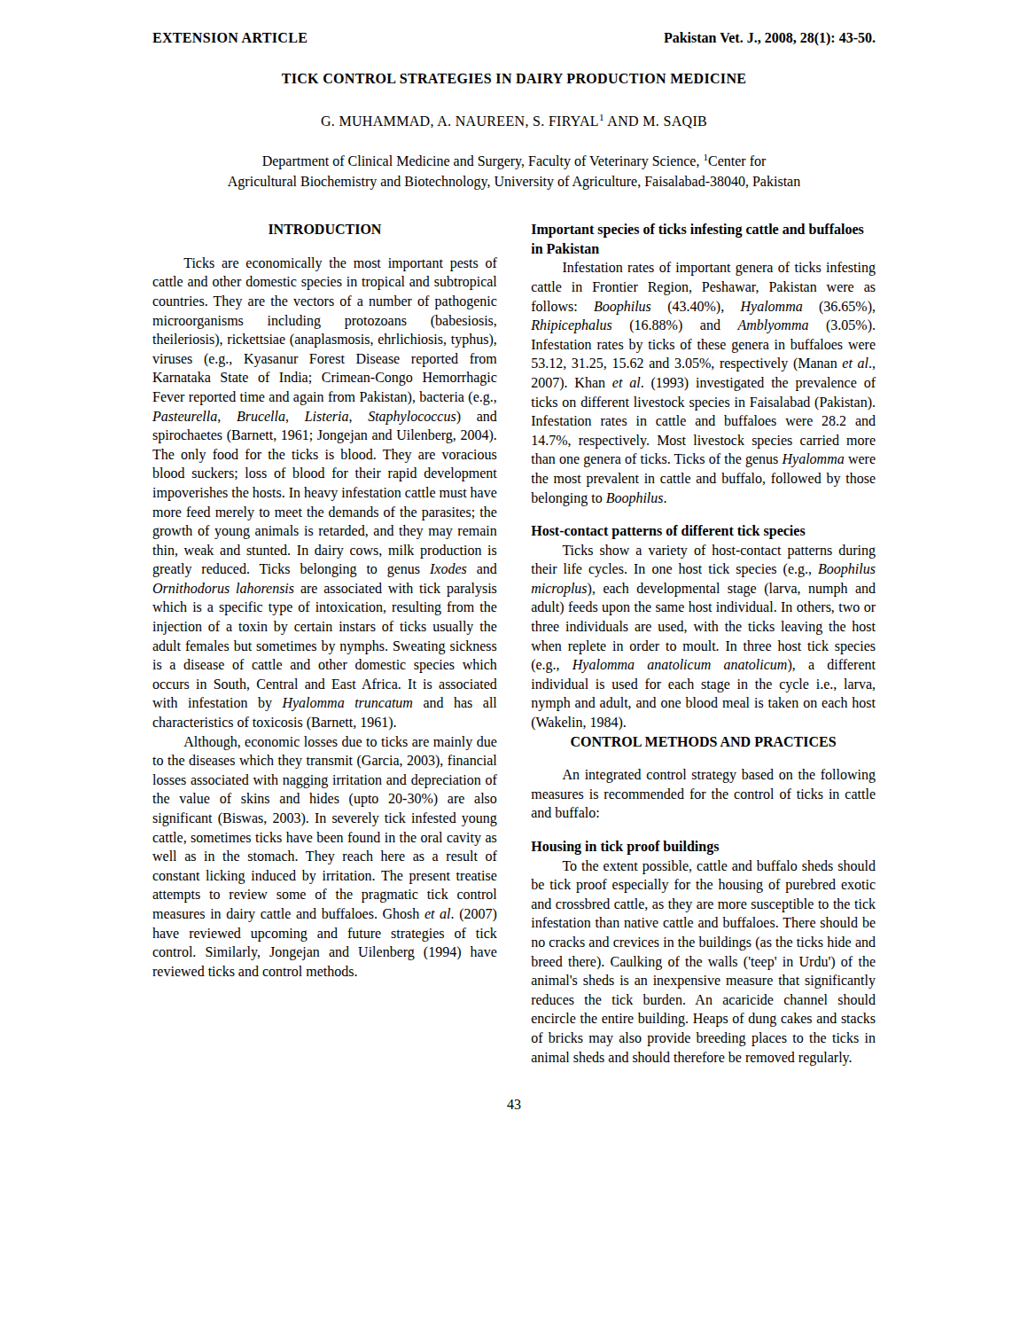EXTENSION ARTICLE Pakistan Vet. J., 2008, 28(1): 43-50.
Tick Control Strategies in Dairy Production Medicine
G. MUHAMMAD, A. NAUREEN, S. FIRYAL1 AND M. SAQIB
Department of Clinical Medicine and Surgery, Faculty of Veterinary Science, 1Center for
Agricultural Biochemistry and Biotechnology, University of Agriculture, Faisalabad-38040, Pakistan
Introduction
Ticks are economically the most important pests of cattle and other domestic species in tropical and subtropical countries. They are the vectors of a number of pathogenic microorganisms including protozoans (babesiosis, theileriosis), rickettsiae (anaplasmosis, ehrlichiosis, typhus), viruses (e.g., Kyasanur Forest Disease reported from Karnataka State of India; Crimean-Congo Hemorrhagic Fever reported time and again from Pakistan), bacteria (e.g., Pasteurella, Brucella, Listeria, Staphylococcus) and spirochaetes (Barnett, 1961; Jongejan and Uilenberg, 2004). The only food for the ticks is blood. They are voracious blood suckers; loss of blood for their rapid development impoverishes the hosts. In heavy infestation cattle must have more feed merely to meet the demands of the parasites; the growth of young animals is retarded, and they may remain thin, weak and stunted. In dairy cows, milk production is greatly reduced. Ticks belonging to genus Ixodes and Ornithodorus lahorensis are associated with tick paralysis which is a specific type of intoxication, resulting from the injection of a toxin by certain instars of ticks usually the adult females but sometimes by nymphs. Sweating sickness is a disease of cattle and other domestic species which occurs in South, Central and East Africa. It is associated with infestation by Hyalomma truncatum and has all characteristics of toxicosis (Barnett, 1961).
Although, economic losses due to ticks are mainly due to the diseases which they transmit (Garcia, 2003), financial losses associated with nagging irritation and depreciation of the value of skins and hides (upto 20-30%) are also significant (Biswas, 2003). In severely tick infested young cattle, sometimes ticks have been found in the oral cavity as well as in the stomach. They reach here as a result of constant licking induced by irritation. The present treatise attempts to review some of the pragmatic tick control measures in dairy cattle and buffaloes. Ghosh et al. (2007) have reviewed upcoming and future strategies of tick control. Similarly, Jongejan and Uilenberg (1994) have reviewed ticks and control methods.
Important species of ticks infesting cattle and buffaloes in Pakistan
Infestation rates of important genera of ticks infesting cattle in Frontier Region, Peshawar, Pakistan were as follows: Boophilus (43.40%), Hyalomma (36.65%), Rhipicephalus (16.88%) and Amblyomma (3.05%). Infestation rates by ticks of these genera in buffaloes were 53.12, 31.25, 15.62 and 3.05%, respectively (Manan et al., 2007). Khan et al. (1993) investigated the prevalence of ticks on different livestock species in Faisalabad (Pakistan). Infestation rates in cattle and buffaloes were 28.2 and 14.7%, respectively. Most livestock species carried more than one genera of ticks. Ticks of the genus Hyalomma were the most prevalent in cattle and buffalo, followed by those belonging to Boophilus.
Host-contact patterns of different tick species
Ticks show a variety of host-contact patterns during their life cycles. In one host tick species (e.g., Boophilus microplus), each developmental stage (larva, numph and adult) feeds upon the same host individual. In others, two or three individuals are used, with the ticks leaving the host when replete in order to moult. In three host tick species (e.g., Hyalomma anatolicum anatolicum), a different individual is used for each stage in the cycle i.e., larva, nymph and adult, and one blood meal is taken on each host (Wakelin, 1984).
Control Methods and Practices
An integrated control strategy based on the following measures is recommended for the control of ticks in cattle and buffalo:
Housing in tick proof buildings
To the extent possible, cattle and buffalo sheds should be tick proof especially for the housing of purebred exotic and crossbred cattle, as they are more susceptible to the tick infestation than native cattle and buffaloes. There should be no cracks and crevices in the buildings (as the ticks hide and breed there). Caulking of the walls ('teep' in Urdu') of the animal's sheds is an inexpensive measure that significantly reduces the tick burden. An acaricide channel should encircle the entire building. Heaps of dung cakes and stacks of bricks may also provide breeding places to the ticks in animal sheds and should therefore be removed regularly.
43